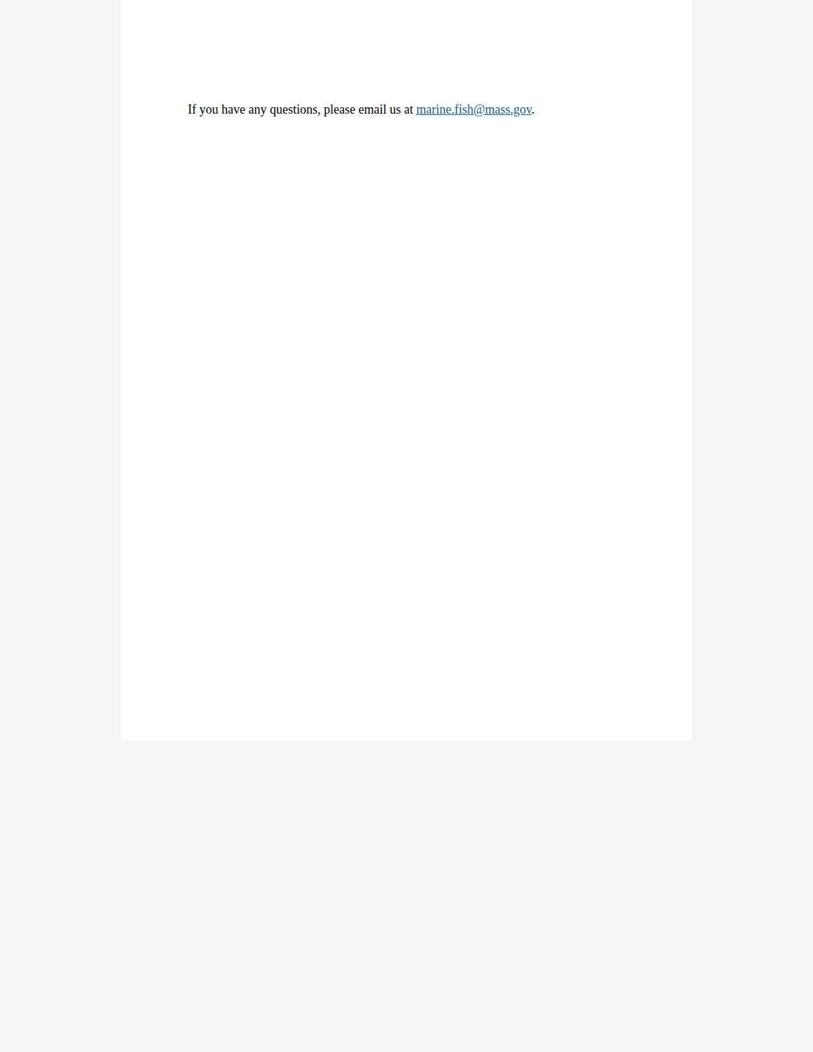If you have any questions, please email us at marine.fish@mass.gov.